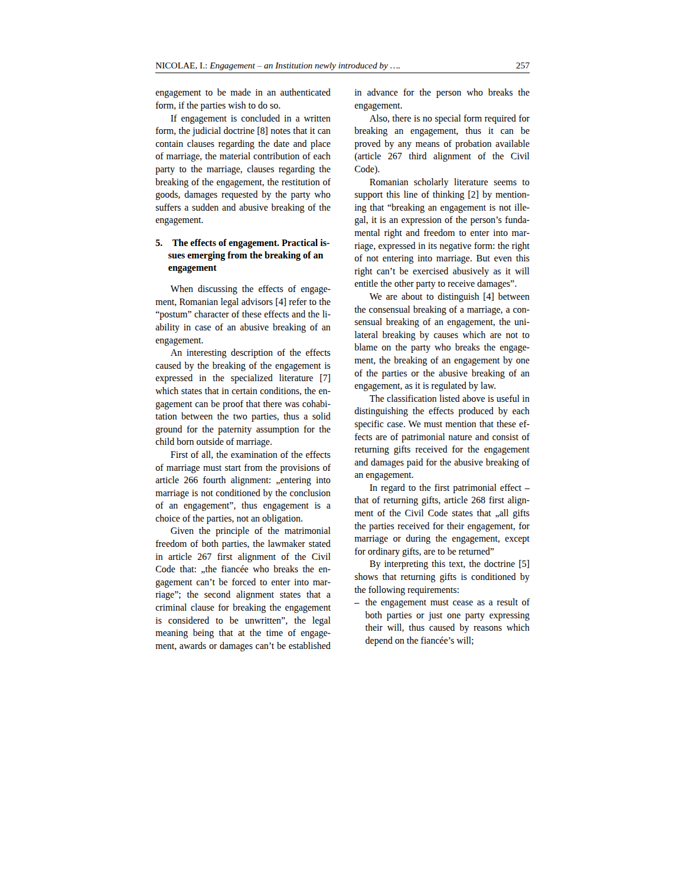NICOLAE, I.: Engagement – an Institution newly introduced by ….
257
engagement to be made in an authenticated form, if the parties wish to do so.
If engagement is concluded in a written form, the judicial doctrine [8] notes that it can contain clauses regarding the date and place of marriage, the material contribution of each party to the marriage, clauses regarding the breaking of the engagement, the restitution of goods, damages requested by the party who suffers a sudden and abusive breaking of the engagement.
5. The effects of engagement. Practical issues emerging from the breaking of an engagement
When discussing the effects of engagement, Romanian legal advisors [4] refer to the “postum” character of these effects and the liability in case of an abusive breaking of an engagement.
An interesting description of the effects caused by the breaking of the engagement is expressed in the specialized literature [7] which states that in certain conditions, the engagement can be proof that there was cohabitation between the two parties, thus a solid ground for the paternity assumption for the child born outside of marriage.
First of all, the examination of the effects of marriage must start from the provisions of article 266 fourth alignment: „entering into marriage is not conditioned by the conclusion of an engagement”, thus engagement is a choice of the parties, not an obligation.
Given the principle of the matrimonial freedom of both parties, the lawmaker stated in article 267 first alignment of the Civil Code that: „the fiancée who breaks the engagement can’t be forced to enter into marriage”; the second alignment states that a criminal clause for breaking the engagement is considered to be unwritten”, the legal meaning being that at the time of engagement, awards or damages can’t be established in advance for the person who breaks the engagement.
Also, there is no special form required for breaking an engagement, thus it can be proved by any means of probation available (article 267 third alignment of the Civil Code).
Romanian scholarly literature seems to support this line of thinking [2] by mentioning that “breaking an engagement is not illegal, it is an expression of the person’s fundamental right and freedom to enter into marriage, expressed in its negative form: the right of not entering into marriage. But even this right can’t be exercised abusively as it will entitle the other party to receive damages”.
We are about to distinguish [4] between the consensual breaking of a marriage, a consensual breaking of an engagement, the unilateral breaking by causes which are not to blame on the party who breaks the engagement, the breaking of an engagement by one of the parties or the abusive breaking of an engagement, as it is regulated by law.
The classification listed above is useful in distinguishing the effects produced by each specific case. We must mention that these effects are of patrimonial nature and consist of returning gifts received for the engagement and damages paid for the abusive breaking of an engagement.
In regard to the first patrimonial effect – that of returning gifts, article 268 first alignment of the Civil Code states that „all gifts the parties received for their engagement, for marriage or during the engagement, except for ordinary gifts, are to be returned”
By interpreting this text, the doctrine [5] shows that returning gifts is conditioned by the following requirements:
the engagement must cease as a result of both parties or just one party expressing their will, thus caused by reasons which depend on the fiancée’s will;